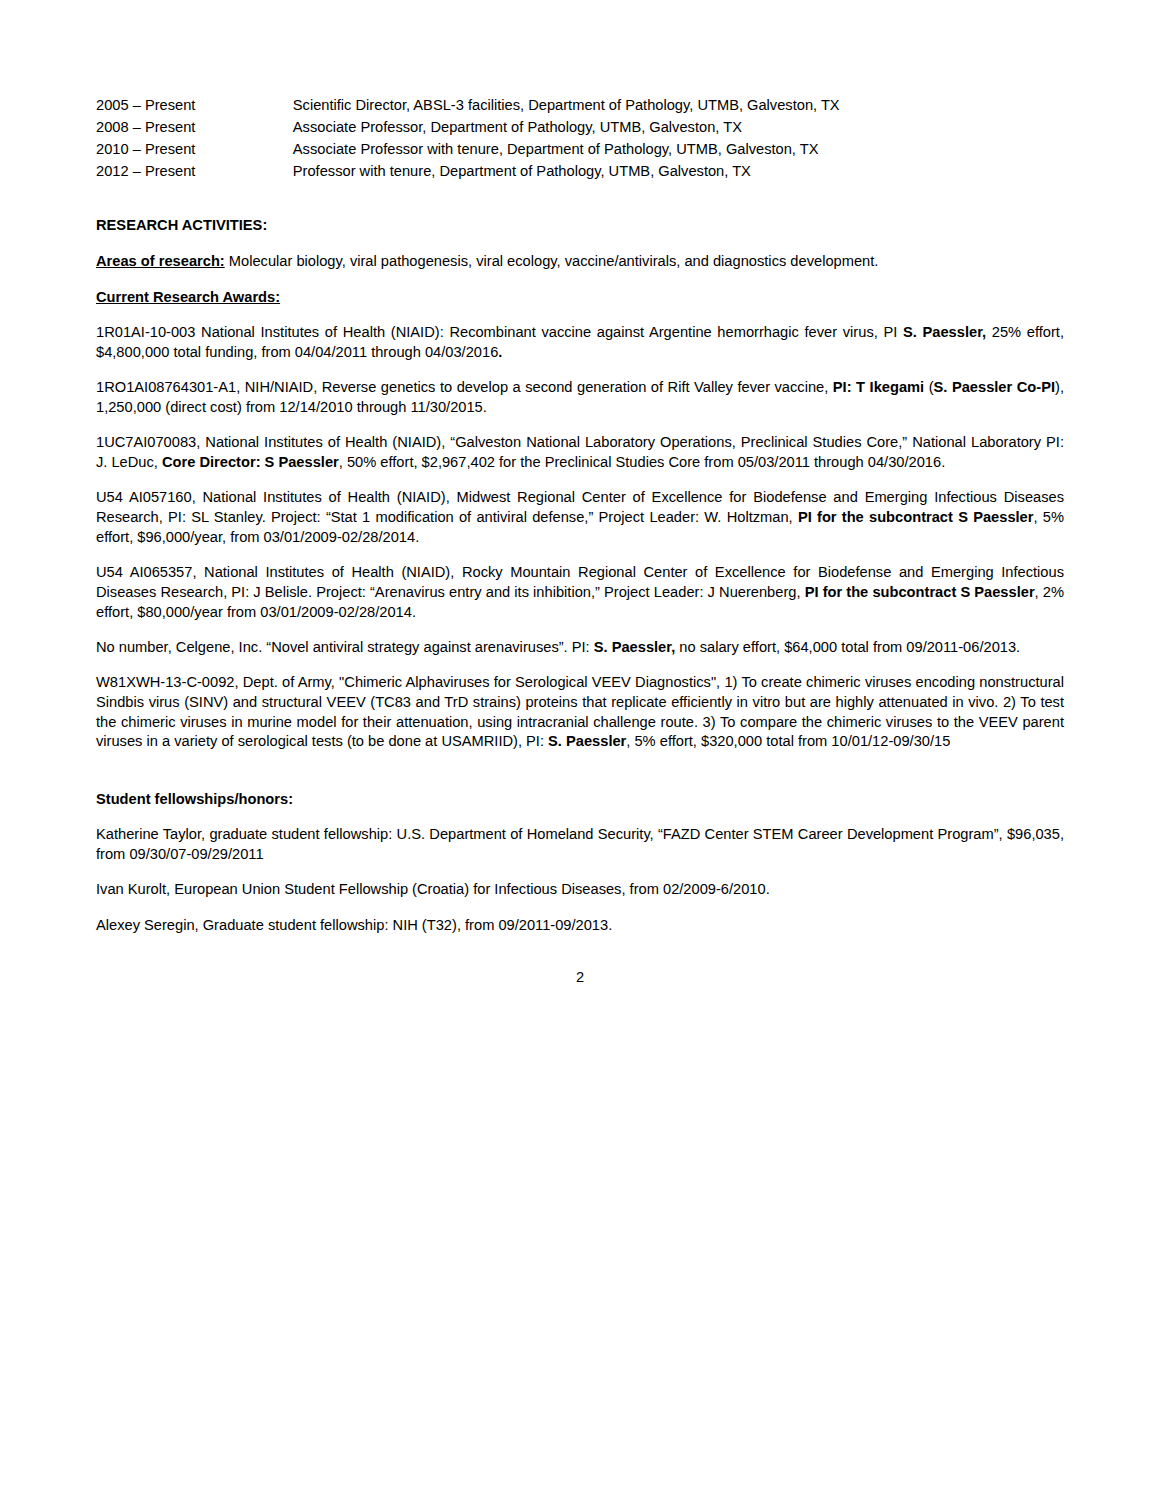| 2005 – Present | Scientific Director, ABSL-3 facilities, Department of Pathology, UTMB, Galveston, TX |
| 2008 – Present | Associate Professor, Department of Pathology, UTMB, Galveston, TX |
| 2010 – Present | Associate Professor with tenure, Department of Pathology, UTMB, Galveston, TX |
| 2012 – Present | Professor with tenure, Department of Pathology, UTMB, Galveston, TX |
RESEARCH ACTIVITIES:
Areas of research: Molecular biology, viral pathogenesis, viral ecology, vaccine/antivirals, and diagnostics development.
Current Research Awards:
1R01AI-10-003 National Institutes of Health (NIAID): Recombinant vaccine against Argentine hemorrhagic fever virus, PI S. Paessler, 25% effort, $4,800,000 total funding, from 04/04/2011 through 04/03/2016.
1RO1AI08764301-A1, NIH/NIAID, Reverse genetics to develop a second generation of Rift Valley fever vaccine, PI: T Ikegami (S. Paessler Co-PI), 1,250,000 (direct cost) from 12/14/2010 through 11/30/2015.
1UC7AI070083, National Institutes of Health (NIAID), “Galveston National Laboratory Operations, Preclinical Studies Core,” National Laboratory PI: J. LeDuc, Core Director: S Paessler, 50% effort, $2,967,402 for the Preclinical Studies Core from 05/03/2011 through 04/30/2016.
U54 AI057160, National Institutes of Health (NIAID), Midwest Regional Center of Excellence for Biodefense and Emerging Infectious Diseases Research, PI: SL Stanley. Project: “Stat 1 modification of antiviral defense,” Project Leader: W. Holtzman, PI for the subcontract S Paessler, 5% effort, $96,000/year, from 03/01/2009-02/28/2014.
U54 AI065357, National Institutes of Health (NIAID), Rocky Mountain Regional Center of Excellence for Biodefense and Emerging Infectious Diseases Research, PI: J Belisle. Project: “Arenavirus entry and its inhibition,” Project Leader: J Nuerenberg, PI for the subcontract S Paessler, 2% effort, $80,000/year from 03/01/2009-02/28/2014.
No number, Celgene, Inc. “Novel antiviral strategy against arenaviruses”. PI: S. Paessler, no salary effort, $64,000 total from 09/2011-06/2013.
W81XWH-13-C-0092, Dept. of Army, "Chimeric Alphaviruses for Serological VEEV Diagnostics", 1) To create chimeric viruses encoding nonstructural Sindbis virus (SINV) and structural VEEV (TC83 and TrD strains) proteins that replicate efficiently in vitro but are highly attenuated in vivo. 2) To test the chimeric viruses in murine model for their attenuation, using intracranial challenge route. 3) To compare the chimeric viruses to the VEEV parent viruses in a variety of serological tests (to be done at USAMRIID), PI: S. Paessler, 5% effort, $320,000 total from 10/01/12-09/30/15
Student fellowships/honors:
Katherine Taylor, graduate student fellowship: U.S. Department of Homeland Security, “FAZD Center STEM Career Development Program”, $96,035, from 09/30/07-09/29/2011
Ivan Kurolt, European Union Student Fellowship (Croatia) for Infectious Diseases, from 02/2009-6/2010.
Alexey Seregin, Graduate student fellowship: NIH (T32), from 09/2011-09/2013.
2